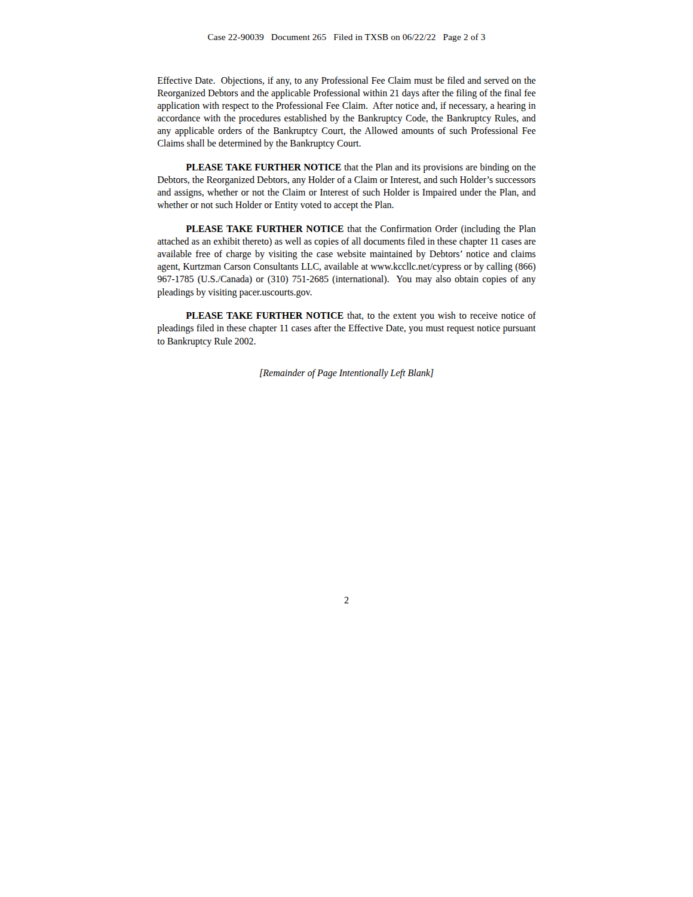Case 22-90039 Document 265 Filed in TXSB on 06/22/22 Page 2 of 3
Effective Date. Objections, if any, to any Professional Fee Claim must be filed and served on the Reorganized Debtors and the applicable Professional within 21 days after the filing of the final fee application with respect to the Professional Fee Claim. After notice and, if necessary, a hearing in accordance with the procedures established by the Bankruptcy Code, the Bankruptcy Rules, and any applicable orders of the Bankruptcy Court, the Allowed amounts of such Professional Fee Claims shall be determined by the Bankruptcy Court.
PLEASE TAKE FURTHER NOTICE that the Plan and its provisions are binding on the Debtors, the Reorganized Debtors, any Holder of a Claim or Interest, and such Holder’s successors and assigns, whether or not the Claim or Interest of such Holder is Impaired under the Plan, and whether or not such Holder or Entity voted to accept the Plan.
PLEASE TAKE FURTHER NOTICE that the Confirmation Order (including the Plan attached as an exhibit thereto) as well as copies of all documents filed in these chapter 11 cases are available free of charge by visiting the case website maintained by Debtors’ notice and claims agent, Kurtzman Carson Consultants LLC, available at www.kccllc.net/cypress or by calling (866) 967-1785 (U.S./Canada) or (310) 751-2685 (international). You may also obtain copies of any pleadings by visiting pacer.uscourts.gov.
PLEASE TAKE FURTHER NOTICE that, to the extent you wish to receive notice of pleadings filed in these chapter 11 cases after the Effective Date, you must request notice pursuant to Bankruptcy Rule 2002.
[Remainder of Page Intentionally Left Blank]
2